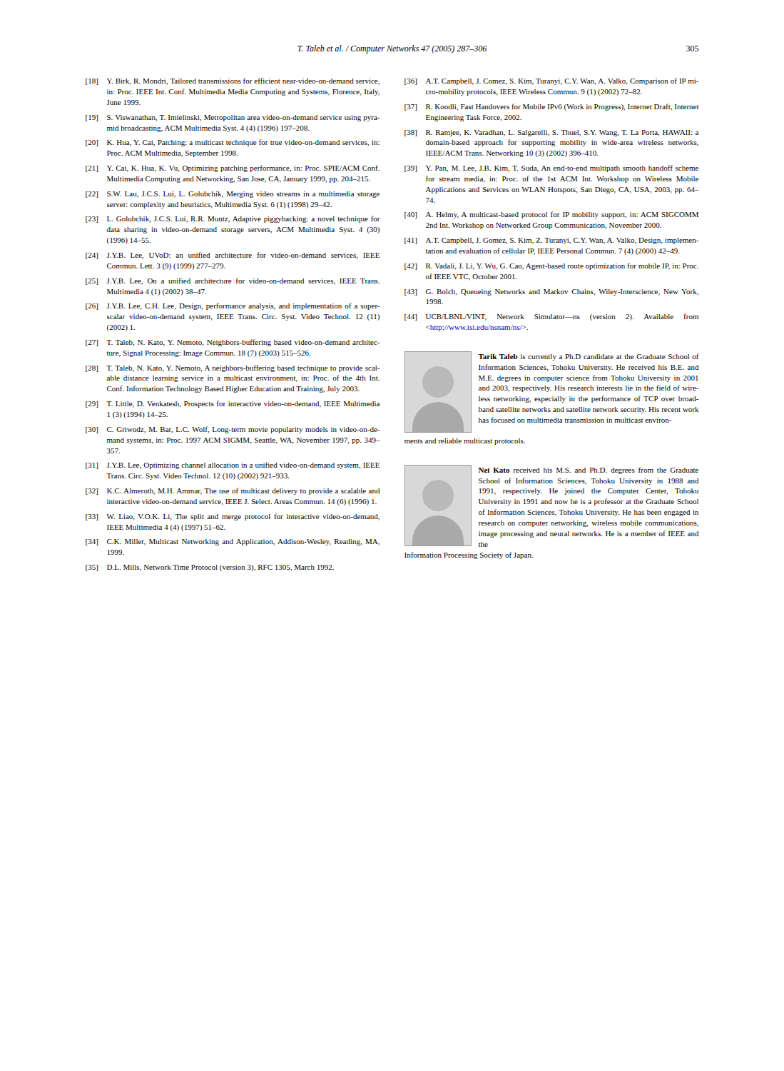T. Taleb et al. / Computer Networks 47 (2005) 287–306 305
[18] Y. Birk, R. Mondri, Tailored transmissions for efficient near-video-on-demand service, in: Proc. IEEE Int. Conf. Multimedia Media Computing and Systems, Florence, Italy, June 1999.
[19] S. Viswanathan, T. Imielinski, Metropolitan area video-on-demand service using pyramid broadcasting, ACM Multimedia Syst. 4 (4) (1996) 197–208.
[20] K. Hua, Y. Cai, Patching: a multicast technique for true video-on-demand services, in: Proc. ACM Multimedia, September 1998.
[21] Y. Cai, K. Hua, K. Vu, Optimizing patching performance, in: Proc. SPIE/ACM Conf. Multimedia Computing and Networking, San Jose, CA, January 1999, pp. 204–215.
[22] S.W. Lau, J.C.S. Lui, L. Golubchik, Merging video streams in a multimedia storage server: complexity and heuristics, Multimedia Syst. 6 (1) (1998) 29–42.
[23] L. Golubchik, J.C.S. Lui, R.R. Muntz, Adaptive piggybacking: a novel technique for data sharing in video-on-demand storage servers, ACM Multimedia Syst. 4 (30) (1996) 14–55.
[24] J.Y.B. Lee, UVoD: an unified architecture for video-on-demand services, IEEE Commun. Lett. 3 (9) (1999) 277–279.
[25] J.Y.B. Lee, On a unified architecture for video-on-demand services, IEEE Trans. Multimedia 4 (1) (2002) 38–47.
[26] J.Y.B. Lee, C.H. Lee, Design, performance analysis, and implementation of a super-scalar video-on-demand system, IEEE Trans. Circ. Syst. Video Technol. 12 (11) (2002) 1.
[27] T. Taleb, N. Kato, Y. Nemoto, Neighbors-buffering based video-on-demand architecture, Signal Processing: Image Commun. 18 (7) (2003) 515–526.
[28] T. Taleb, N. Kato, Y. Nemoto, A neighbors-buffering based technique to provide scalable distance learning service in a multicast environment, in: Proc. of the 4th Int. Conf. Information Technology Based Higher Education and Training, July 2003.
[29] T. Little, D. Venkatesh, Prospects for interactive video-on-demand, IEEE Multimedia 1 (3) (1994) 14–25.
[30] C. Griwodz, M. Bar, L.C. Wolf, Long-term movie popularity models in video-on-demand systems, in: Proc. 1997 ACM SIGMM, Seattle, WA, November 1997, pp. 349–357.
[31] J.Y.B. Lee, Optimizing channel allocation in a unified video-on-demand system, IEEE Trans. Circ. Syst. Video Technol. 12 (10) (2002) 921–933.
[32] K.C. Almeroth, M.H. Ammar, The use of multicast delivery to provide a scalable and interactive video-on-demand service, IEEE J. Select. Areas Commun. 14 (6) (1996) 1.
[33] W. Liao, V.O.K. Li, The split and merge protocol for interactive video-on-demand, IEEE Multimedia 4 (4) (1997) 51–62.
[34] C.K. Miller, Multicast Networking and Application, Addison-Wesley, Reading, MA, 1999.
[35] D.L. Mills, Network Time Protocol (version 3), RFC 1305, March 1992.
[36] A.T. Campbell, J. Comez, S. Kim, Turanyi, C.Y. Wan, A. Valko, Comparison of IP micro-mobility protocols, IEEE Wireless Commun. 9 (1) (2002) 72–82.
[37] R. Koodli, Fast Handovers for Mobile IPv6 (Work in Progress), Internet Draft, Internet Engineering Task Force, 2002.
[38] R. Ramjee, K. Varadhan, L. Salgarelli, S. Thuel, S.Y. Wang, T. La Porta, HAWAII: a domain-based approach for supporting mobility in wide-area wireless networks, IEEE/ACM Trans. Networking 10 (3) (2002) 396–410.
[39] Y. Pan, M. Lee, J.B. Kim, T. Suda, An end-to-end multipath smooth handoff scheme for stream media, in: Proc. of the 1st ACM Int. Workshop on Wireless Mobile Applications and Services on WLAN Hotspots, San Diego, CA, USA, 2003, pp. 64–74.
[40] A. Helmy, A multicast-based protocol for IP mobility support, in: ACM SIGCOMM 2nd Int. Workshop on Networked Group Communication, November 2000.
[41] A.T. Campbell, J. Gomez, S. Kim, Z. Turanyi, C.Y. Wan, A. Valko, Design, implementation and evaluation of cellular IP, IEEE Personal Commun. 7 (4) (2000) 42–49.
[42] R. Vadali, J. Li, Y. Wu, G. Cao, Agent-based route optimization for mobile IP, in: Proc. of IEEE VTC, October 2001.
[43] G. Bolch, Queueing Networks and Markov Chains, Wiley-Interscience, New York, 1998.
[44] UCB/LBNL/VINT, Network Simulator—ns (version 2). Available from <http://www.isi.edu/nsnam/ns/>.
Tarik Taleb is currently a Ph.D candidate at the Graduate School of Information Sciences, Tohoku University. He received his B.E. and M.E. degrees in computer science from Tohoku University in 2001 and 2003, respectively. His research interests lie in the field of wireless networking, especially in the performance of TCP over broadband satellite networks and satellite network security. His recent work has focused on multimedia transmission in multicast environ-
ments and reliable multicast protocols.
Nei Kato received his M.S. and Ph.D. degrees from the Graduate School of Information Sciences, Tohoku University in 1988 and 1991, respectively. He joined the Computer Center, Tohoku University in 1991 and now he is a professor at the Graduate School of Information Sciences, Tohoku University. He has been engaged in research on computer networking, wireless mobile communications, image processing and neural networks. He is a member of IEEE and the
Information Processing Society of Japan.